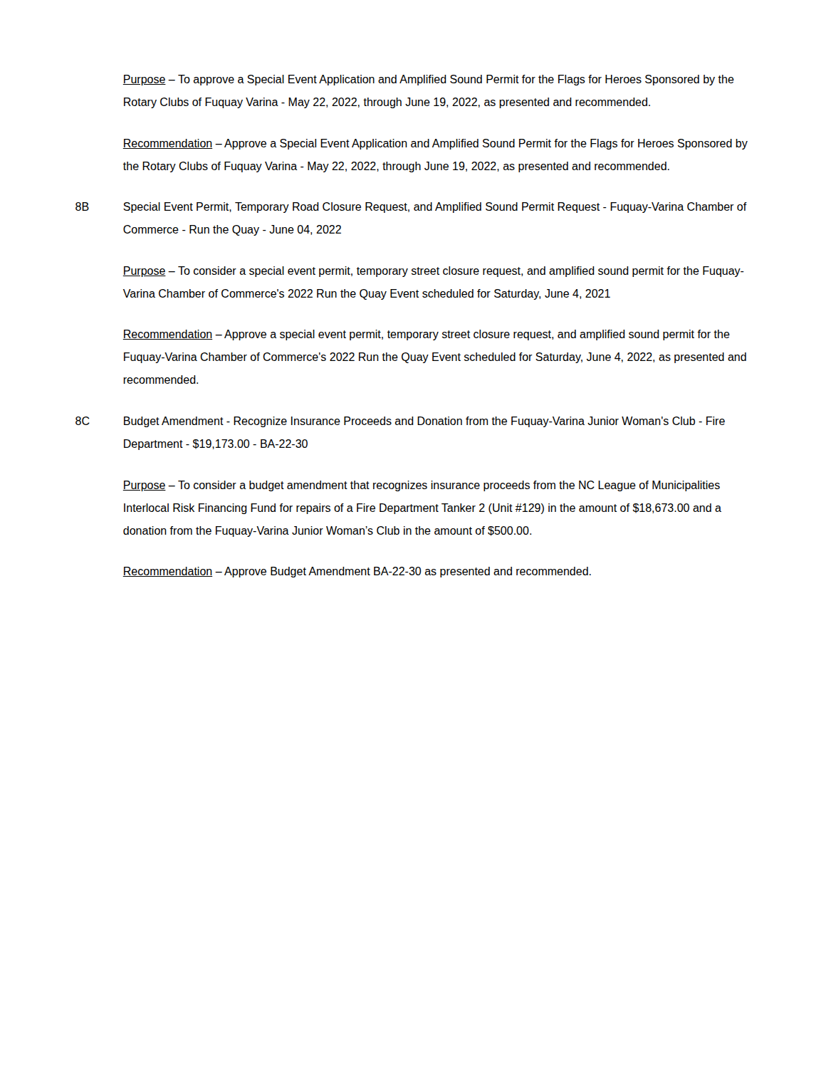Purpose – To approve a Special Event Application and Amplified Sound Permit for the Flags for Heroes Sponsored by the Rotary Clubs of Fuquay Varina - May 22, 2022, through June 19, 2022, as presented and recommended.
Recommendation – Approve a Special Event Application and Amplified Sound Permit for the Flags for Heroes Sponsored by the Rotary Clubs of Fuquay Varina - May 22, 2022, through June 19, 2022, as presented and recommended.
8B
Special Event Permit, Temporary Road Closure Request, and Amplified Sound Permit Request - Fuquay-Varina Chamber of Commerce - Run the Quay - June 04, 2022
Purpose – To consider a special event permit, temporary street closure request, and amplified sound permit for the Fuquay-Varina Chamber of Commerce's 2022 Run the Quay Event scheduled for Saturday, June 4, 2021
Recommendation – Approve a special event permit, temporary street closure request, and amplified sound permit for the Fuquay-Varina Chamber of Commerce's 2022 Run the Quay Event scheduled for Saturday, June 4, 2022, as presented and recommended.
8C
Budget Amendment - Recognize Insurance Proceeds and Donation from the Fuquay-Varina Junior Woman's Club - Fire Department - $19,173.00 - BA-22-30
Purpose – To consider a budget amendment that recognizes insurance proceeds from the NC League of Municipalities Interlocal Risk Financing Fund for repairs of a Fire Department Tanker 2 (Unit #129) in the amount of $18,673.00 and a donation from the Fuquay-Varina Junior Woman’s Club in the amount of $500.00.
Recommendation – Approve Budget Amendment BA-22-30 as presented and recommended.